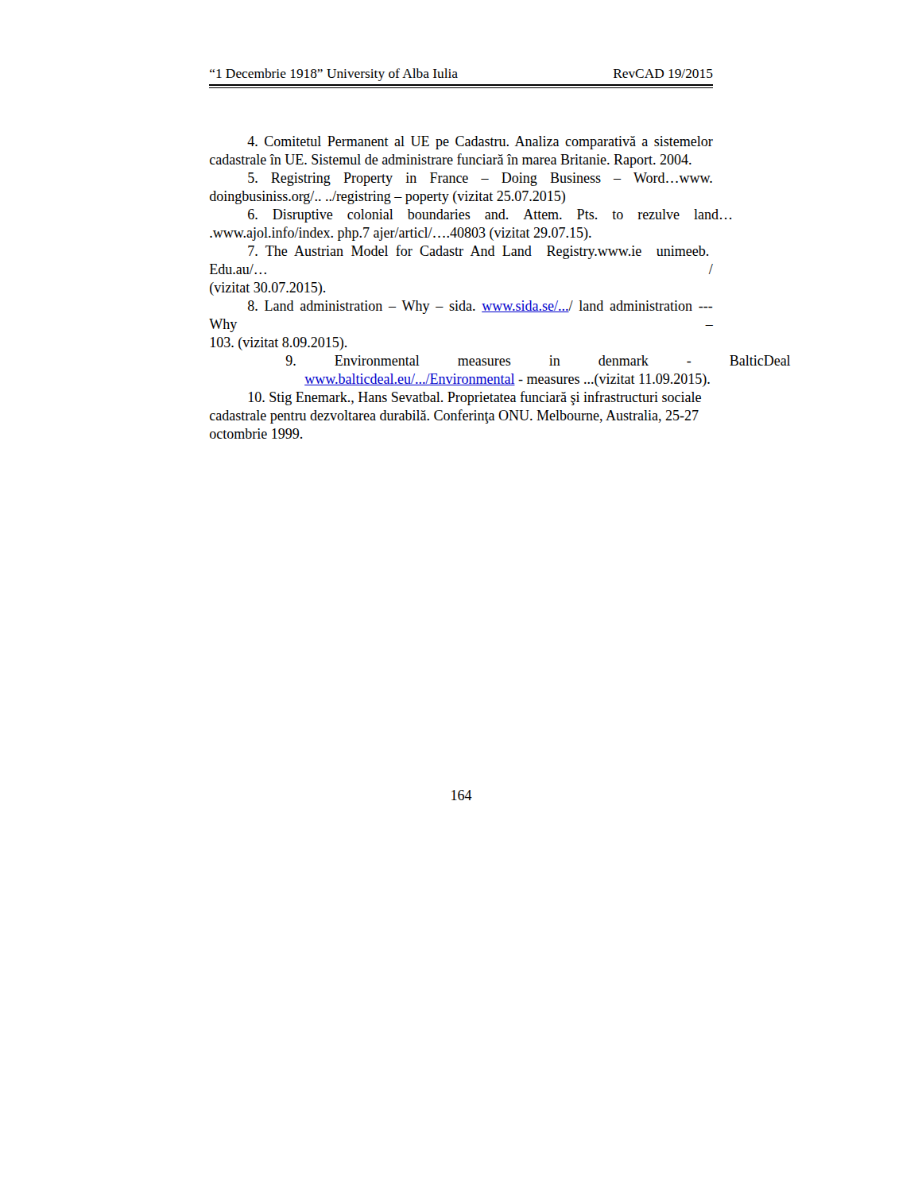“1 Decembrie 1918” University of Alba Iulia RevCAD 19/2015
4. Comitetul Permanent al UE pe Cadastru. Analiza comparativă a sistemelor cadastrale în UE. Sistemul de administrare funciară în marea Britanie. Raport. 2004.
5. Registring Property in France – Doing Business – Word…www. doingbusiniss.org/.. ../registring – poperty (vizitat 25.07.2015)
6. Disruptive colonial boundaries and. Attem. Pts. to rezulve land…
.www.ajol.info/index. php.7 ajer/articl/….40803 (vizitat 29.07.15).
7. The Austrian Model for Cadastr And Land Registry.www.ie unimeeb. Edu.au/… /
(vizitat 30.07.2015).
8. Land administration – Why – sida. www.sida.se/.../ land administration --- Why –
103. (vizitat 8.09.2015).
9. Environmental measures in denmark-BalticDeal
www.balticdeal.eu/.../Environmental - measures ...(vizitat 11.09.2015).
10. Stig Enemark., Hans Sevatbal. Proprietatea funciară şi infrastructuri sociale
cadastrale pentru dezvoltarea durabilă. Conferinţa ONU. Melbourne, Australia, 25-27 octombrie 1999.
164